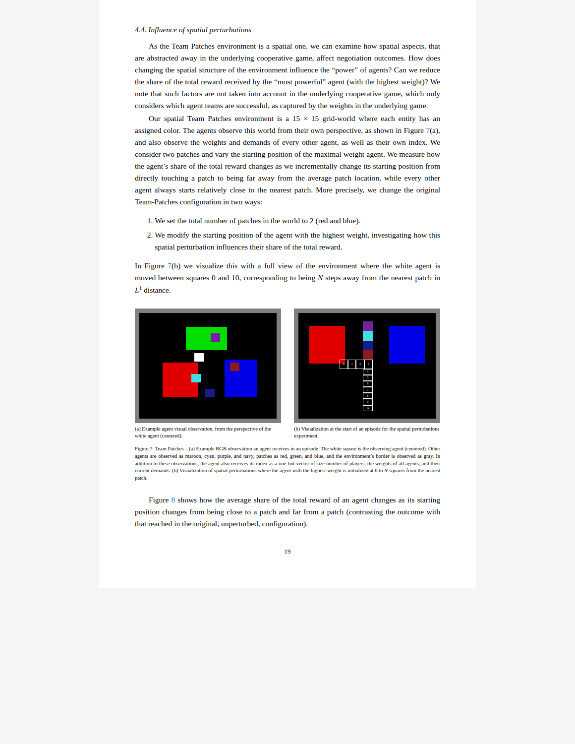4.4. Influence of spatial perturbations
As the Team Patches environment is a spatial one, we can examine how spatial aspects, that are abstracted away in the underlying cooperative game, affect negotiation outcomes. How does changing the spatial structure of the environment influence the “power” of agents? Can we reduce the share of the total reward received by the “most powerful” agent (with the highest weight)? We note that such factors are not taken into account in the underlying cooperative game, which only considers which agent teams are successful, as captured by the weights in the underlying game.
Our spatial Team Patches environment is a 15 × 15 grid-world where each entity has an assigned color. The agents observe this world from their own perspective, as shown in Figure 7(a), and also observe the weights and demands of every other agent, as well as their own index. We consider two patches and vary the starting position of the maximal weight agent. We measure how the agent’s share of the total reward changes as we incrementally change its starting position from directly touching a patch to being far away from the average patch location, while every other agent always starts relatively close to the nearest patch. More precisely, we change the original Team-Patches configuration in two ways:
We set the total number of patches in the world to 2 (red and blue).
We modify the starting position of the agent with the highest weight, investigating how this spatial perturbation influences their share of the total reward.
In Figure 7(b) we visualize this with a full view of the environment where the white agent is moved between squares 0 and 10, corresponding to being N steps away from the nearest patch in L1 distance.
(a) Example agent visual observation, from the perspective of the white agent (centered).
0123
45678910
(b) Visualization at the start of an episode for the spatial perturbations experiment.
Figure 7: Team Patches – (a) Example RGB observation an agent receives in an episode. The white square is the observing agent (centered). Other agents are observed as maroon, cyan, purple, and navy, patches as red, green, and blue, and the environment’s border is observed as gray. In addition to these observations, the agent also receives its index as a one-hot vector of size number of players, the weights of all agents, and their current demands. (b) Visualization of spatial perturbations where the agent with the highest weight is initialized at 0 to N squares from the nearest patch.
Figure 8 shows how the average share of the total reward of an agent changes as its starting position changes from being close to a patch and far from a patch (contrasting the outcome with that reached in the original, unperturbed, configuration).
19